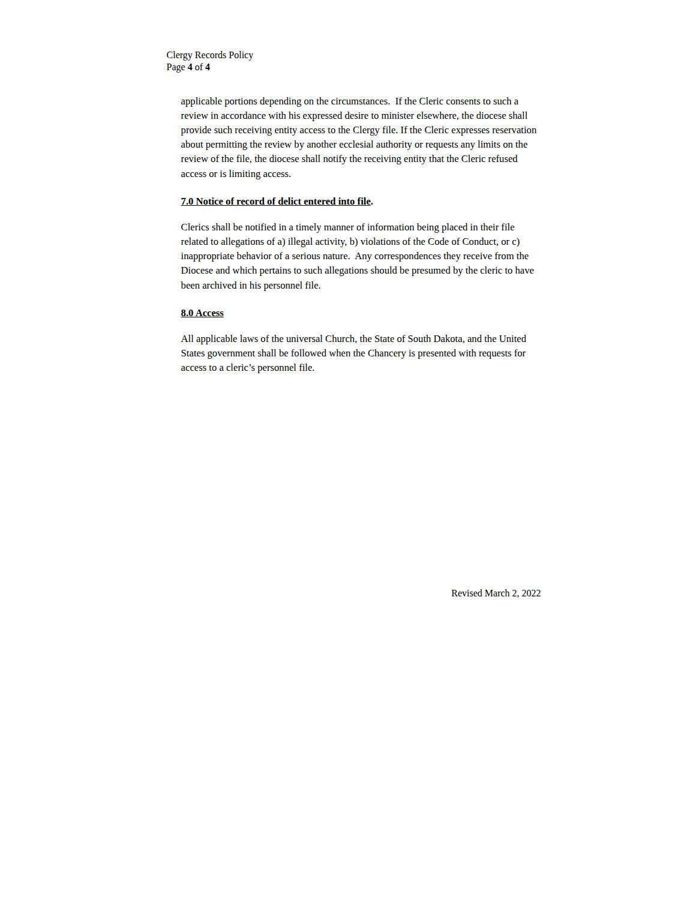Clergy Records Policy
Page 4 of 4
applicable portions depending on the circumstances. If the Cleric consents to such a review in accordance with his expressed desire to minister elsewhere, the diocese shall provide such receiving entity access to the Clergy file. If the Cleric expresses reservation about permitting the review by another ecclesial authority or requests any limits on the review of the file, the diocese shall notify the receiving entity that the Cleric refused access or is limiting access.
7.0 Notice of record of delict entered into file
.
Clerics shall be notified in a timely manner of information being placed in their file related to allegations of a) illegal activity, b) violations of the Code of Conduct, or c) inappropriate behavior of a serious nature. Any correspondences they receive from the Diocese and which pertains to such allegations should be presumed by the cleric to have been archived in his personnel file.
8.0 Access
All applicable laws of the universal Church, the State of South Dakota, and the United States government shall be followed when the Chancery is presented with requests for access to a cleric’s personnel file.
Revised March 2, 2022